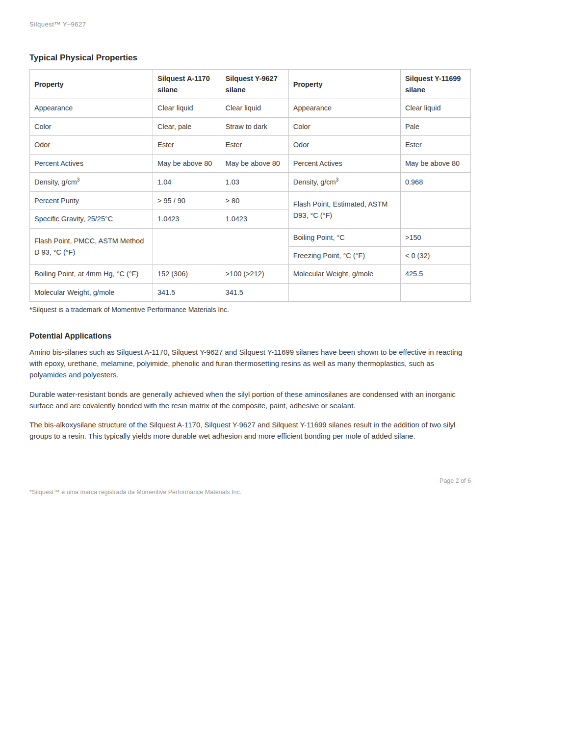Silquest™ Y–9627
Typical Physical Properties
| Property | Silquest A-1170 silane | Silquest Y-9627 silane | Property | Silquest Y-11699 silane |
| --- | --- | --- | --- | --- |
| Appearance | Clear liquid | Clear liquid | Appearance | Clear liquid |
| Color | Clear, pale | Straw to dark | Color | Pale |
| Odor | Ester | Ester | Odor | Ester |
| Percent Actives | May be above 80 | May be above 80 | Percent Actives | May be above 80 |
| Density, g/cm 3 | 1.04 | 1.03 | Density, g/cm 3 | 0.968 |
| Percent Purity | > 95 / 90 | > 80 | Flash Point, Estimated, ASTM D93, °C (°F) | |
| Specific Gravity, 25/25°C | 1.0423 | 1.0423 |
| Flash Point, PMCC, ASTM Method D 93, °C (°F) | | | Boiling Point, °C | >150 |
| Freezing Point, °C (°F) | < 0 (32) |
| Boiling Point, at 4mm Hg, °C (°F) | 152 (306) | >100 (>212) | Molecular Weight, g/mole | 425.5 |
| Molecular Weight, g/mole | 341.5 | 341.5 | | |
*Silquest is a trademark of Momentive Performance Materials Inc.
Potential Applications
Amino bis-silanes such as Silquest A-1170, Silquest Y-9627 and Silquest Y-11699 silanes have been shown to be effective in reacting with epoxy, urethane, melamine, polyimide, phenolic and furan thermosetting resins as well as many thermoplastics, such as polyamides and polyesters.
Durable water-resistant bonds are generally achieved when the silyl portion of these aminosilanes are condensed with an inorganic surface and are covalently bonded with the resin matrix of the composite, paint, adhesive or sealant.
The bis-alkoxysilane structure of the Silquest A-1170, Silquest Y-9627 and Silquest Y-11699 silanes result in the addition of two silyl groups to a resin. This typically yields more durable wet adhesion and more efficient bonding per mole of added silane.
Page 2 of 6
*Silquest™ é uma marca registrada da Momentive Performance Materials Inc.